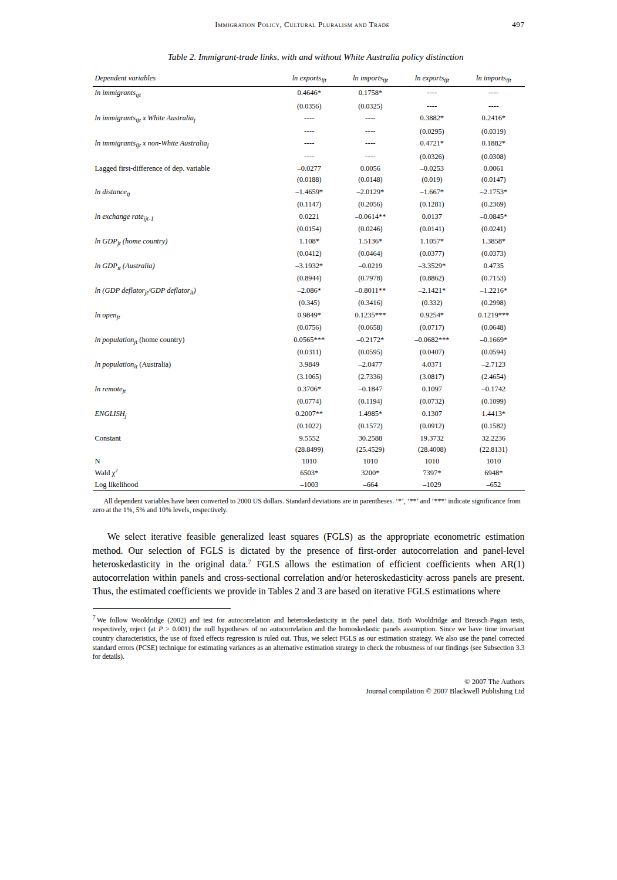Immigration Policy, Cultural Pluralism and Trade 497
Table 2. Immigrant-trade links, with and without White Australia policy distinction
| Dependent variables | ln exports ijt | ln imports ijt | ln exports ijt | ln imports ijt |
| --- | --- | --- | --- | --- |
| ln immigrants ijt | 0.4646* | 0.1758* | ---- | ---- |
| | (0.0356) | (0.0325) | ---- | ---- |
| ln immigrants ijt x White Australia j | ---- | ---- | 0.3882* | 0.2416* |
| | ---- | ---- | (0.0295) | (0.0319) |
| ln immigrants ijt x non-White Australia j | ---- | ---- | 0.4721* | 0.1882* |
| | ---- | ---- | (0.0326) | (0.0308) |
| Lagged first-difference of dep. variable | –0.0277 | 0.0056 | –0.0253 | 0.0061 |
| | (0.0188) | (0.0148) | (0.019) | (0.0147) |
| ln distance ij | –1.4659* | –2.0129* | –1.667* | –2.1753* |
| | (0.1147) | (0.2056) | (0.1281) | (0.2369) |
| ln exchange rate ijt-1 | 0.0221 | –0.0614** | 0.0137 | –0.0845* |
| | (0.0154) | (0.0246) | (0.0141) | (0.0241) |
| ln GDP jt (home country) | 1.108* | 1.5136* | 1.1057* | 1.3858* |
| | (0.0412) | (0.0464) | (0.0377) | (0.0373) |
| ln GDP it (Australia) | –3.1932* | –0.0219 | –3.3529* | 0.4735 |
| | (0.8944) | (0.7978) | (0.8862) | (0.7153) |
| ln (GDP deflator jt /GDP deflator it ) | –2.086* | –0.8011** | –2.1421* | –1.2216* |
| | (0.345) | (0.3416) | (0.332) | (0.2998) |
| ln open jt | 0.9849* | 0.1235*** | 0.9254* | 0.1219*** |
| | (0.0756) | (0.0658) | (0.0717) | (0.0648) |
| ln population jt (home country) | 0.0565*** | –0.2172* | –0.0682*** | –0.1669* |
| | (0.0311) | (0.0595) | (0.0407) | (0.0594) |
| ln population it (Australia) | 3.9849 | –2.0477 | 4.0371 | –2.7123 |
| | (3.1065) | (2.7336) | (3.0817) | (2.4654) |
| ln remote jt | 0.3706* | –0.1847 | 0.1097 | –0.1742 |
| | (0.0774) | (0.1194) | (0.0732) | (0.1099) |
| ENGLISH j | 0.2007** | 1.4985* | 0.1307 | 1.4413* |
| | (0.1022) | (0.1572) | (0.0912) | (0.1582) |
| Constant | 9.5552 | 30.2588 | 19.3732 | 32.2236 |
| | (28.8499) | (25.4529) | (28.4008) | (22.8131) |
| N | 1010 | 1010 | 1010 | 1010 |
| Wald χ 2 | 6503* | 3200* | 7397* | 6948* |
| Log likelihood | –1003 | –664 | –1029 | –652 |
All dependent variables have been converted to 2000 US dollars. Standard deviations are in parentheses. ‘*’, ‘**’ and ‘***’ indicate significance from zero at the 1%, 5% and 10% levels, respectively.
We select iterative feasible generalized least squares (FGLS) as the appropriate econometric estimation method. Our selection of FGLS is dictated by the presence of first-order autocorrelation and panel-level heteroskedasticity in the original data.7 FGLS allows the estimation of efficient coefficients when AR(1) autocorrelation within panels and cross-sectional correlation and/or heteroskedasticity across panels are present. Thus, the estimated coefficients we provide in Tables 2 and 3 are based on iterative FGLS estimations where
7 We follow Wooldridge (2002) and test for autocorrelation and heteroskedasticity in the panel data. Both Wooldridge and Breusch-Pagan tests, respectively, reject (at P > 0.001) the null hypotheses of no autocorrelation and the homoskedastic panels assumption. Since we have time invariant country characteristics, the use of fixed effects regression is ruled out. Thus, we select FGLS as our estimation strategy. We also use the panel corrected standard errors (PCSE) technique for estimating variances as an alternative estimation strategy to check the robustness of our findings (see Subsection 3.3 for details).
© 2007 The Authors Journal compilation © 2007 Blackwell Publishing Ltd